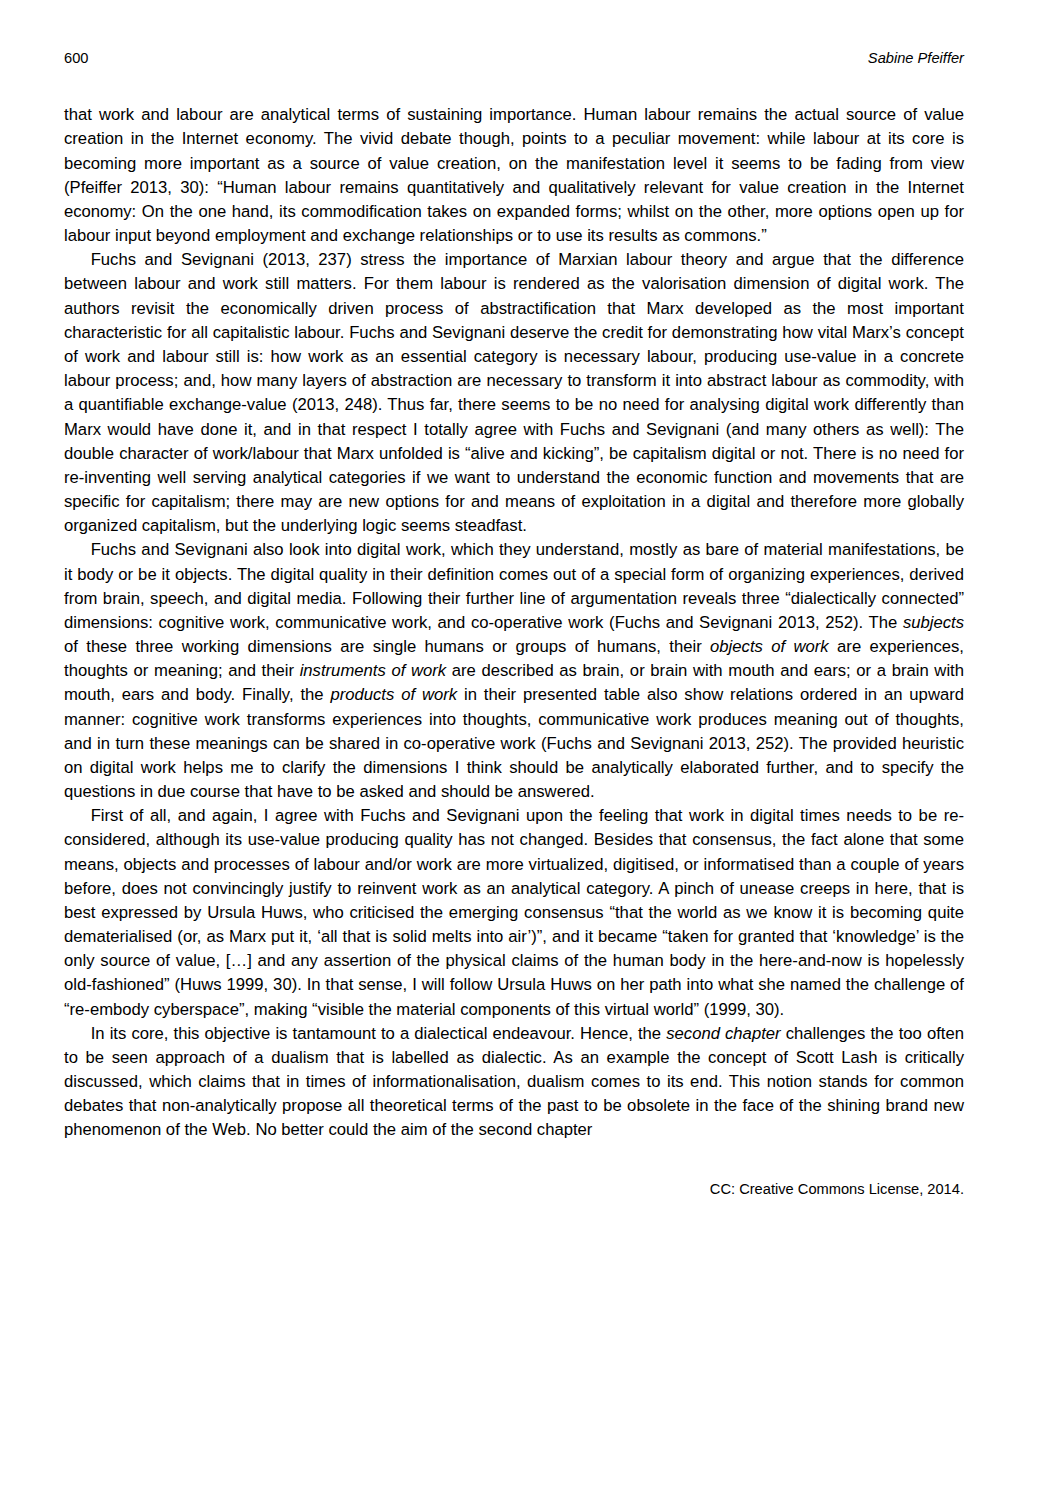600 Sabine Pfeiffer
that work and labour are analytical terms of sustaining importance. Human labour remains the actual source of value creation in the Internet economy. The vivid debate though, points to a peculiar movement: while labour at its core is becoming more important as a source of value creation, on the manifestation level it seems to be fading from view (Pfeiffer 2013, 30): “Human labour remains quantitatively and qualitatively relevant for value creation in the Internet economy: On the one hand, its commodification takes on expanded forms; whilst on the other, more options open up for labour input beyond employment and exchange relationships or to use its results as commons.”
Fuchs and Sevignani (2013, 237) stress the importance of Marxian labour theory and argue that the difference between labour and work still matters. For them labour is rendered as the valorisation dimension of digital work. The authors revisit the economically driven process of abstractification that Marx developed as the most important characteristic for all capitalistic labour. Fuchs and Sevignani deserve the credit for demonstrating how vital Marx’s concept of work and labour still is: how work as an essential category is necessary labour, producing use-value in a concrete labour process; and, how many layers of abstraction are necessary to transform it into abstract labour as commodity, with a quantifiable exchange-value (2013, 248). Thus far, there seems to be no need for analysing digital work differently than Marx would have done it, and in that respect I totally agree with Fuchs and Sevignani (and many others as well): The double character of work/labour that Marx unfolded is “alive and kicking”, be capitalism digital or not. There is no need for re-inventing well serving analytical categories if we want to understand the economic function and movements that are specific for capitalism; there may are new options for and means of exploitation in a digital and therefore more globally organized capitalism, but the underlying logic seems steadfast.
Fuchs and Sevignani also look into digital work, which they understand, mostly as bare of material manifestations, be it body or be it objects. The digital quality in their definition comes out of a special form of organizing experiences, derived from brain, speech, and digital media. Following their further line of argumentation reveals three “dialectically connected” dimensions: cognitive work, communicative work, and co-operative work (Fuchs and Sevignani 2013, 252). The subjects of these three working dimensions are single humans or groups of humans, their objects of work are experiences, thoughts or meaning; and their instruments of work are described as brain, or brain with mouth and ears; or a brain with mouth, ears and body. Finally, the products of work in their presented table also show relations ordered in an upward manner: cognitive work transforms experiences into thoughts, communicative work produces meaning out of thoughts, and in turn these meanings can be shared in co-operative work (Fuchs and Sevignani 2013, 252). The provided heuristic on digital work helps me to clarify the dimensions I think should be analytically elaborated further, and to specify the questions in due course that have to be asked and should be answered.
First of all, and again, I agree with Fuchs and Sevignani upon the feeling that work in digital times needs to be re-considered, although its use-value producing quality has not changed. Besides that consensus, the fact alone that some means, objects and processes of labour and/or work are more virtualized, digitised, or informatised than a couple of years before, does not convincingly justify to reinvent work as an analytical category. A pinch of unease creeps in here, that is best expressed by Ursula Huws, who criticised the emerging consensus “that the world as we know it is becoming quite dematerialised (or, as Marx put it, ‘all that is solid melts into air’)”, and it became “taken for granted that ‘knowledge’ is the only source of value, […] and any assertion of the physical claims of the human body in the here-and-now is hopelessly old-fashioned” (Huws 1999, 30). In that sense, I will follow Ursula Huws on her path into what she named the challenge of “re-embody cyberspace”, making “visible the material components of this virtual world” (1999, 30).
In its core, this objective is tantamount to a dialectical endeavour. Hence, the second chapter challenges the too often to be seen approach of a dualism that is labelled as dialectic. As an example the concept of Scott Lash is critically discussed, which claims that in times of informationalisation, dualism comes to its end. This notion stands for common debates that non-analytically propose all theoretical terms of the past to be obsolete in the face of the shining brand new phenomenon of the Web. No better could the aim of the second chapter
CC: Creative Commons License, 2014.